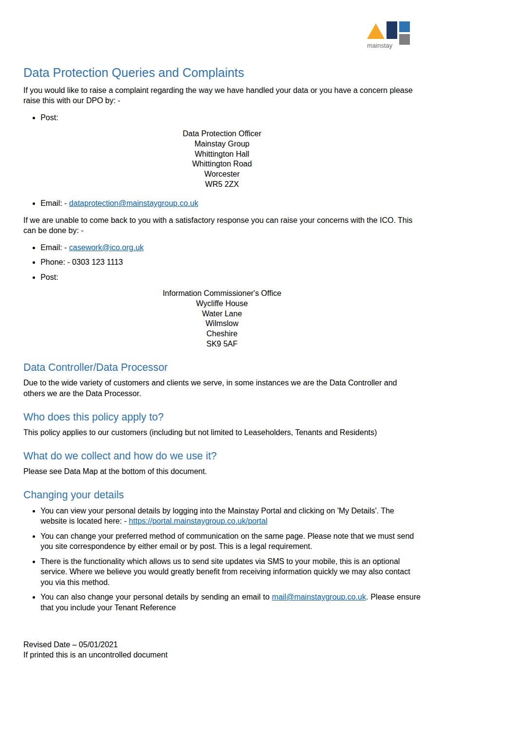mainstay
Data Protection Queries and Complaints
If you would like to raise a complaint regarding the way we have handled your data or you have a concern please raise this with our DPO by: -
Post:
Data Protection Officer
Mainstay Group
Whittington Hall
Whittington Road
Worcester
WR5 2ZX
Email: - dataprotection@mainstaygroup.co.uk
If we are unable to come back to you with a satisfactory response you can raise your concerns with the ICO. This can be done by: -
Email: - casework@ico.org.uk
Phone: - 0303 123 1113
Post:
Information Commissioner's Office
Wycliffe House
Water Lane
Wilmslow
Cheshire
SK9 5AF
Data Controller/Data Processor
Due to the wide variety of customers and clients we serve, in some instances we are the Data Controller and others we are the Data Processor.
Who does this policy apply to?
This policy applies to our customers (including but not limited to Leaseholders, Tenants and Residents)
What do we collect and how do we use it?
Please see Data Map at the bottom of this document.
Changing your details
You can view your personal details by logging into the Mainstay Portal and clicking on 'My Details'. The website is located here: - https://portal.mainstaygroup.co.uk/portal
You can change your preferred method of communication on the same page. Please note that we must send you site correspondence by either email or by post. This is a legal requirement.
There is the functionality which allows us to send site updates via SMS to your mobile, this is an optional service. Where we believe you would greatly benefit from receiving information quickly we may also contact you via this method.
You can also change your personal details by sending an email to mail@mainstaygroup.co.uk. Please ensure that you include your Tenant Reference
Revised Date – 05/01/2021
If printed this is an uncontrolled document